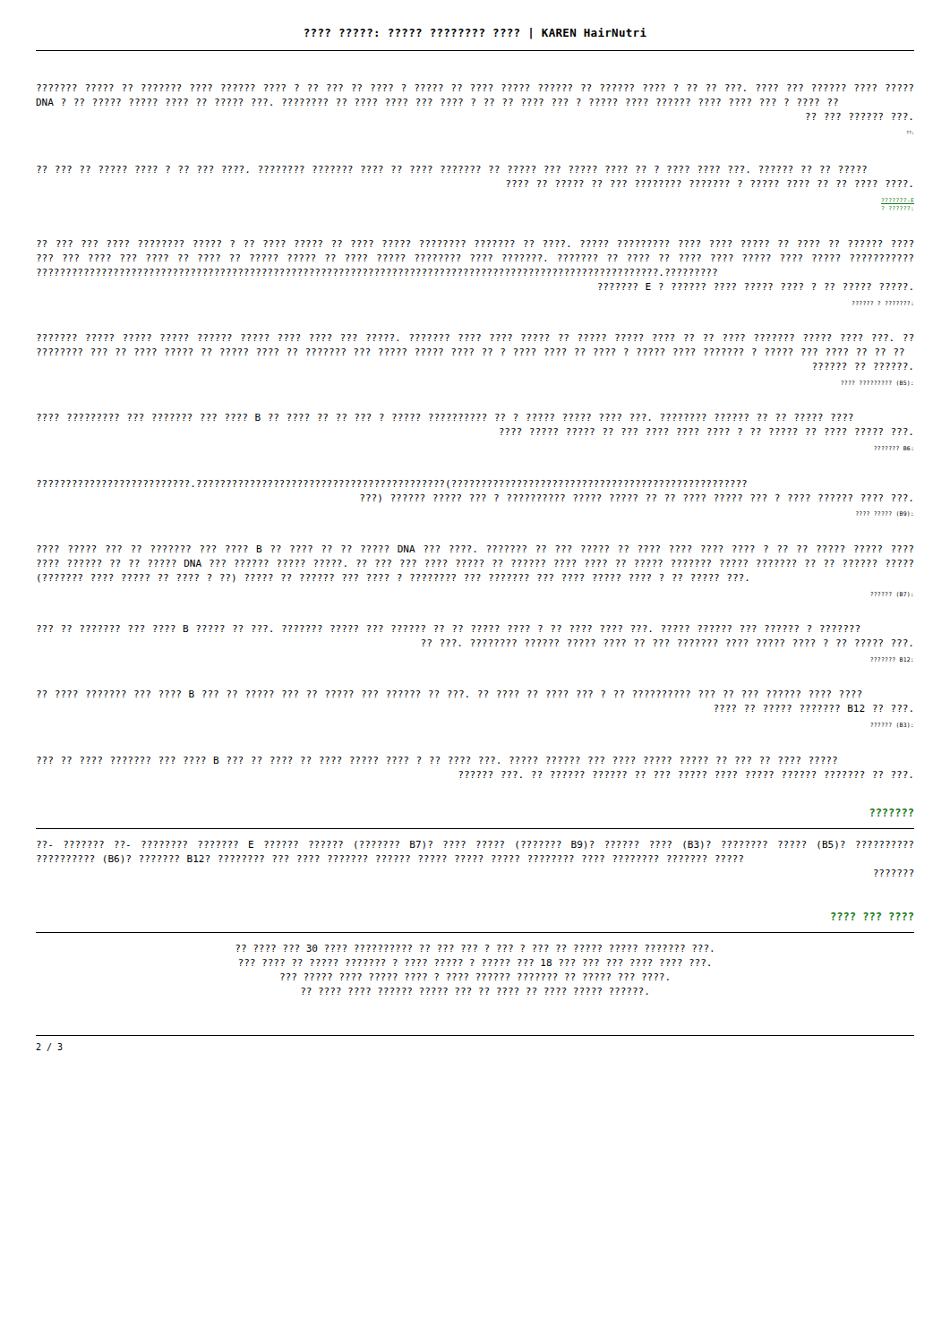???? ?????: ????? ???????? ???? | KAREN HairNutri
??????? ????? ?? ??????? ???? ?????? ???? ? ?? ??? ?? ???? ? ????? ?? ???? ????? ?????? ?? ?????? ???? ? ?? ?? ???. ???? ??? ?????? ???? ????? DNA ? ?? ????? ????? ???? ?? ????? ???. ???????? ?? ???? ???? ??? ???? ? ?? ?? ???? ??? ? ????? ???? ?????? ???? ???? ??? ? ???? ?? ?? ??? ?????? ???.
??:
?? ??? ?? ????? ???? ? ?? ??? ????. ???????? ??????? ???? ?? ???? ??????? ?? ????? ??? ????? ???? ?? ? ???? ???? ???. ?????? ?? ?? ????? ???? ?? ????? ?? ??? ???????? ??????? ? ????? ???? ?? ?? ???? ????.
???????-E
? ??????:
?? ??? ??? ???? ???????? ????? ? ?? ???? ????? ?? ???? ????? ???????? ??????? ?? ????. ????? ????????? ???? ???? ????? ?? ???? ?? ?????? ???? ??? ??? ???? ??? ???? ?? ???? ?? ????? ????? ?? ???? ????? ???????? ???? ???????. ??????? ?? ???? ?? ???? ???? ????? ???? ????? ??????????? ?????????????????????????????????????????????????????????????????????????????????????????????????????????.????????? ??????? E ? ?????? ???? ????? ???? ? ?? ????? ?????.
?????? ? ???????:
??????? ????? ????? ????? ?????? ????? ???? ???? ??? ?????. ??????? ???? ???? ????? ?? ????? ????? ???? ?? ?? ???? ??????? ????? ???? ???. ?? ???????? ??? ?? ???? ????? ?? ????? ???? ?? ??????? ??? ????? ????? ???? ?? ? ???? ???? ?? ???? ? ????? ???? ??????? ? ????? ??? ???? ?? ?? ?? ?????? ?? ??????.
???? ????????? (B5):
???? ????????? ??? ??????? ??? ???? B ?? ???? ?? ?? ??? ? ????? ?????????? ?? ? ????? ????? ???? ???. ???????? ?????? ?? ?? ????? ???? ???? ????? ????? ?? ??? ???? ???? ???? ? ?? ????? ?? ???? ????? ???.
??????? B6:
??????????????????????????.??????????????????????????????????????????(?????????????????????????????????????????????????? ???) ?????? ????? ??? ? ?????????? ????? ????? ?? ?? ???? ????? ??? ? ???? ?????? ???? ???.
???? ????? (B9):
???? ????? ??? ?? ??????? ??? ???? B ?? ???? ?? ?? ????? DNA ??? ????. ??????? ?? ??? ????? ?? ???? ???? ???? ???? ? ?? ?? ????? ????? ???? ???? ?????? ?? ?? ????? DNA ??? ?????? ????? ?????. ?? ??? ??? ???? ????? ?? ?????? ???? ???? ?? ????? ??????? ????? ??????? ?? ?? ?????? ????? (??????? ???? ????? ?? ???? ? ??) ????? ?? ?????? ??? ???? ? ???????? ??? ??????? ??? ???? ????? ???? ? ?? ????? ???.
?????? (B7):
??? ?? ??????? ??? ???? B ????? ?? ???. ??????? ????? ??? ?????? ?? ?? ????? ???? ? ?? ???? ???? ???. ????? ?????? ??? ?????? ? ??????? ?? ???. ???????? ?????? ????? ???? ?? ??? ??????? ???? ????? ???? ? ?? ????? ???.
??????? B12:
?? ???? ??????? ??? ???? B ??? ?? ????? ??? ?? ????? ??? ?????? ?? ???. ?? ???? ?? ???? ??? ? ?? ?????????? ??? ?? ??? ?????? ???? ???? ???? ?? ????? ??????? B12 ?? ???.
?????? (B3):
??? ?? ???? ??????? ??? ???? B ??? ?? ???? ?? ???? ????? ???? ? ?? ???? ???. ????? ?????? ??? ???? ????? ????? ?? ??? ?? ???? ????? ?????? ???. ?? ?????? ?????? ?? ??? ????? ???? ????? ?????? ??????? ?? ???.
???????
??- ??????? ??- ???????? ??????? E ?????? ?????? (??????? B7)? ???? ????? (??????? B9)? ?????? ???? (B3)? ???????? ????? (B5)? ?????????? ?????????? (B6)? ??????? B12? ???????? ??? ???? ??????? ?????? ????? ????? ????? ???????? ???? ???????? ??????? ????? ???????
???? ??? ????
?? ???? ??? 30 ???? ?????????? ?? ??? ??? ? ??? ? ??? ?? ????? ????? ??????? ???.
??? ???? ?? ????? ??????? ? ???? ????? ? ????? ??? 18 ??? ??? ??? ???? ???? ???.
??? ????? ???? ????? ???? ? ???? ?????? ??????? ?? ????? ??? ????.
?? ???? ???? ?????? ????? ??? ?? ???? ?? ???? ????? ??????.
2 / 3